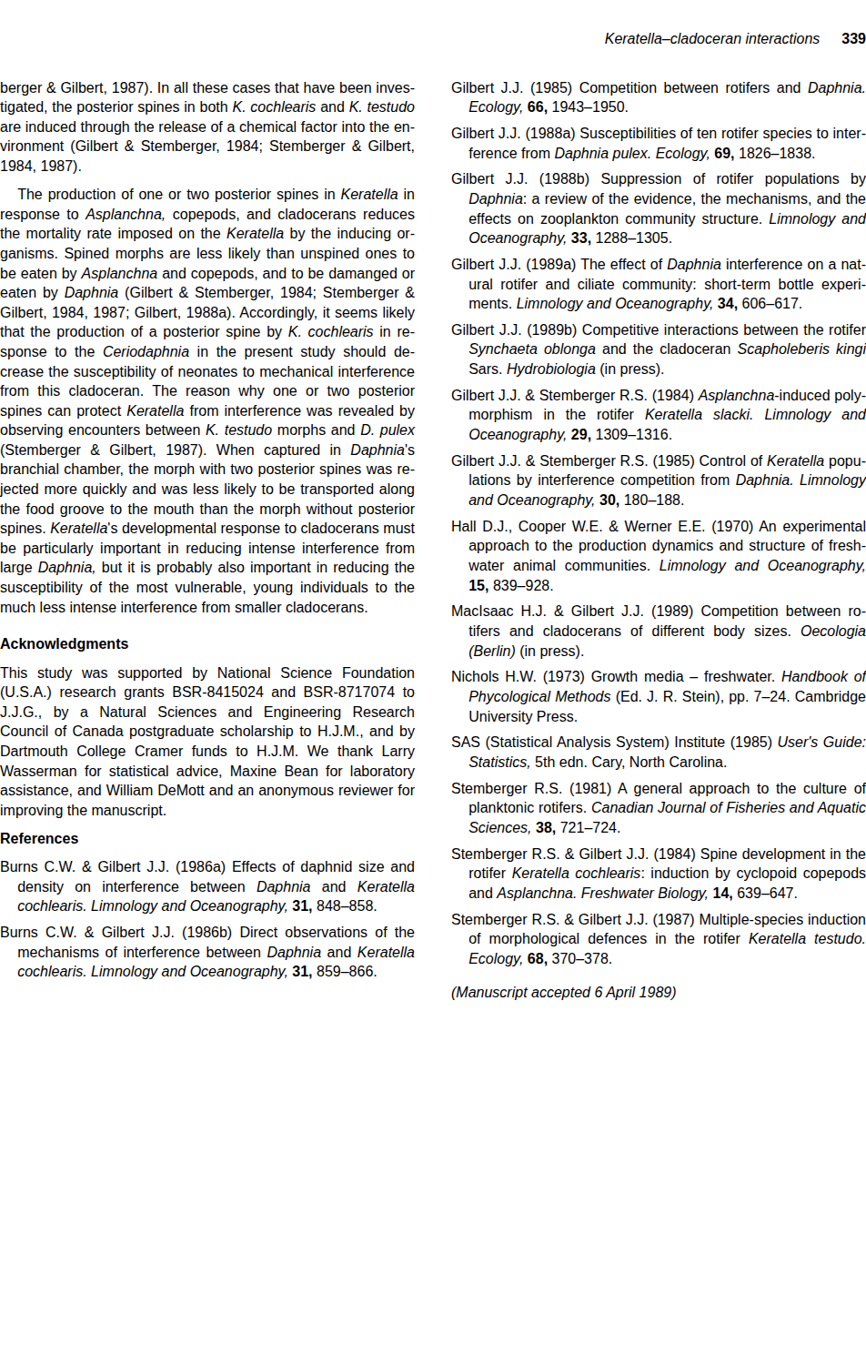Keratella–cladoceran interactions 339
berger & Gilbert, 1987). In all these cases that have been investigated, the posterior spines in both K. cochlearis and K. testudo are induced through the release of a chemical factor into the environment (Gilbert & Stemberger, 1984; Stemberger & Gilbert, 1984, 1987).
The production of one or two posterior spines in Keratella in response to Asplanchna, copepods, and cladocerans reduces the mortality rate imposed on the Keratella by the inducing organisms. Spined morphs are less likely than unspined ones to be eaten by Asplanchna and copepods, and to be damanged or eaten by Daphnia (Gilbert & Stemberger, 1984; Stemberger & Gilbert, 1984, 1987; Gilbert, 1988a). Accordingly, it seems likely that the production of a posterior spine by K. cochlearis in response to the Ceriodaphnia in the present study should decrease the susceptibility of neonates to mechanical interference from this cladoceran. The reason why one or two posterior spines can protect Keratella from interference was revealed by observing encounters between K. testudo morphs and D. pulex (Stemberger & Gilbert, 1987). When captured in Daphnia's branchial chamber, the morph with two posterior spines was rejected more quickly and was less likely to be transported along the food groove to the mouth than the morph without posterior spines. Keratella's developmental response to cladocerans must be particularly important in reducing intense interference from large Daphnia, but it is probably also important in reducing the susceptibility of the most vulnerable, young individuals to the much less intense interference from smaller cladocerans.
Acknowledgments
This study was supported by National Science Foundation (U.S.A.) research grants BSR-8415024 and BSR-8717074 to J.J.G., by a Natural Sciences and Engineering Research Council of Canada postgraduate scholarship to H.J.M., and by Dartmouth College Cramer funds to H.J.M. We thank Larry Wasserman for statistical advice, Maxine Bean for laboratory assistance, and William DeMott and an anonymous reviewer for improving the manuscript.
References
Burns C.W. & Gilbert J.J. (1986a) Effects of daphnid size and density on interference between Daphnia and Keratella cochlearis. Limnology and Oceanography, 31, 848–858.
Burns C.W. & Gilbert J.J. (1986b) Direct observations of the mechanisms of interference between Daphnia and Keratella cochlearis. Limnology and Oceanography, 31, 859–866.
Gilbert J.J. (1985) Competition between rotifers and Daphnia. Ecology, 66, 1943–1950.
Gilbert J.J. (1988a) Susceptibilities of ten rotifer species to interference from Daphnia pulex. Ecology, 69, 1826–1838.
Gilbert J.J. (1988b) Suppression of rotifer populations by Daphnia: a review of the evidence, the mechanisms, and the effects on zooplankton community structure. Limnology and Oceanography, 33, 1288–1305.
Gilbert J.J. (1989a) The effect of Daphnia interference on a natural rotifer and ciliate community: short-term bottle experiments. Limnology and Oceanography, 34, 606–617.
Gilbert J.J. (1989b) Competitive interactions between the rotifer Synchaeta oblonga and the cladoceran Scapholeberis kingi Sars. Hydrobiologia (in press).
Gilbert J.J. & Stemberger R.S. (1984) Asplanchna-induced polymorphism in the rotifer Keratella slacki. Limnology and Oceanography, 29, 1309–1316.
Gilbert J.J. & Stemberger R.S. (1985) Control of Keratella populations by interference competition from Daphnia. Limnology and Oceanography, 30, 180–188.
Hall D.J., Cooper W.E. & Werner E.E. (1970) An experimental approach to the production dynamics and structure of freshwater animal communities. Limnology and Oceanography, 15, 839–928.
MacIsaac H.J. & Gilbert J.J. (1989) Competition between rotifers and cladocerans of different body sizes. Oecologia (Berlin) (in press).
Nichols H.W. (1973) Growth media – freshwater. Handbook of Phycological Methods (Ed. J. R. Stein), pp. 7–24. Cambridge University Press.
SAS (Statistical Analysis System) Institute (1985) User's Guide: Statistics, 5th edn. Cary, North Carolina.
Stemberger R.S. (1981) A general approach to the culture of planktonic rotifers. Canadian Journal of Fisheries and Aquatic Sciences, 38, 721–724.
Stemberger R.S. & Gilbert J.J. (1984) Spine development in the rotifer Keratella cochlearis: induction by cyclopoid copepods and Asplanchna. Freshwater Biology, 14, 639–647.
Stemberger R.S. & Gilbert J.J. (1987) Multiple-species induction of morphological defences in the rotifer Keratella testudo. Ecology, 68, 370–378.
(Manuscript accepted 6 April 1989)